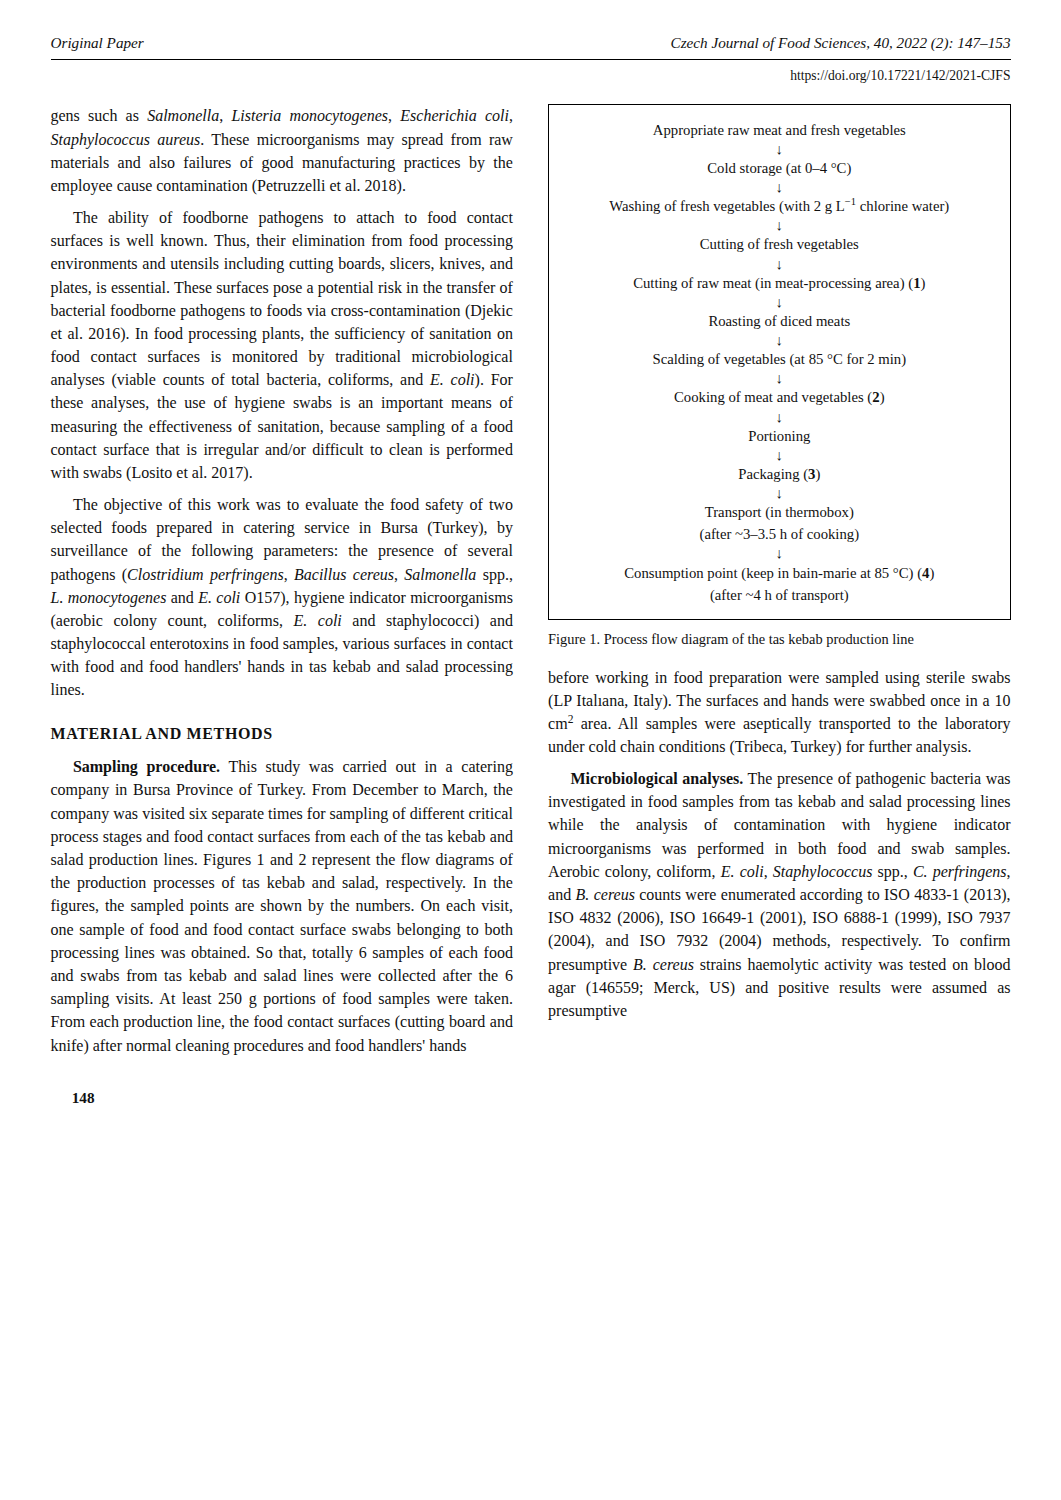Original Paper
Czech Journal of Food Sciences, 40, 2022 (2): 147–153
https://doi.org/10.17221/142/2021-CJFS
gens such as Salmonella, Listeria monocytogenes, Escherichia coli, Staphylococcus aureus. These microorganisms may spread from raw materials and also failures of good manufacturing practices by the employee cause contamination (Petruzzelli et al. 2018).
The ability of foodborne pathogens to attach to food contact surfaces is well known. Thus, their elimination from food processing environments and utensils including cutting boards, slicers, knives, and plates, is essential. These surfaces pose a potential risk in the transfer of bacterial foodborne pathogens to foods via cross-contamination (Djekic et al. 2016). In food processing plants, the sufficiency of sanitation on food contact surfaces is monitored by traditional microbiological analyses (viable counts of total bacteria, coliforms, and E. coli). For these analyses, the use of hygiene swabs is an important means of measuring the effectiveness of sanitation, because sampling of a food contact surface that is irregular and/or difficult to clean is performed with swabs (Losito et al. 2017).
The objective of this work was to evaluate the food safety of two selected foods prepared in catering service in Bursa (Turkey), by surveillance of the following parameters: the presence of several pathogens (Clostridium perfringens, Bacillus cereus, Salmonella spp., L. monocytogenes and E. coli O157), hygiene indicator microorganisms (aerobic colony count, coliforms, E. coli and staphylococci) and staphylococcal enterotoxins in food samples, various surfaces in contact with food and food handlers' hands in tas kebab and salad processing lines.
Material and methods
Sampling procedure. This study was carried out in a catering company in Bursa Province of Turkey. From December to March, the company was visited six separate times for sampling of different critical process stages and food contact surfaces from each of the tas kebab and salad production lines. Figures 1 and 2 represent the flow diagrams of the production processes of tas kebab and salad, respectively. In the figures, the sampled points are shown by the numbers. On each visit, one sample of food and food contact surface swabs belonging to both processing lines was obtained. So that, totally 6 samples of each food and swabs from tas kebab and salad lines were collected after the 6 sampling visits. At least 250 g portions of food samples were taken. From each production line, the food contact surfaces (cutting board and knife) after normal cleaning procedures and food handlers' hands
148
Appropriate raw meat and fresh vegetables ↓ Cold storage (at 0–4 °C) ↓ Washing of fresh vegetables (with 2 g L−1 chlorine water) ↓ Cutting of fresh vegetables ↓ Cutting of raw meat (in meat-processing area) (1) ↓ Roasting of diced meats ↓ Scalding of vegetables (at 85 °C for 2 min) ↓ Cooking of meat and vegetables (2) ↓ Portioning ↓ Packaging (3) ↓ Transport (in thermobox)
(after ~3–3.5 h of cooking) ↓ Consumption point (keep in bain-marie at 85 °C) (4)
(after ~4 h of transport)
Figure 1. Process flow diagram of the tas kebab production line
before working in food preparation were sampled using sterile swabs (LP Italıana, Italy). The surfaces and hands were swabbed once in a 10 cm2 area. All samples were aseptically transported to the laboratory under cold chain conditions (Tribeca, Turkey) for further analysis.
Microbiological analyses. The presence of pathogenic bacteria was investigated in food samples from tas kebab and salad processing lines while the analysis of contamination with hygiene indicator microorganisms was performed in both food and swab samples. Aerobic colony, coliform, E. coli, Staphylococcus spp., C. perfringens, and B. cereus counts were enumerated according to ISO 4833-1 (2013), ISO 4832 (2006), ISO 16649-1 (2001), ISO 6888-1 (1999), ISO 7937 (2004), and ISO 7932 (2004) methods, respectively. To confirm presumptive B. cereus strains haemolytic activity was tested on blood agar (146559; Merck, US) and positive results were assumed as presumptive